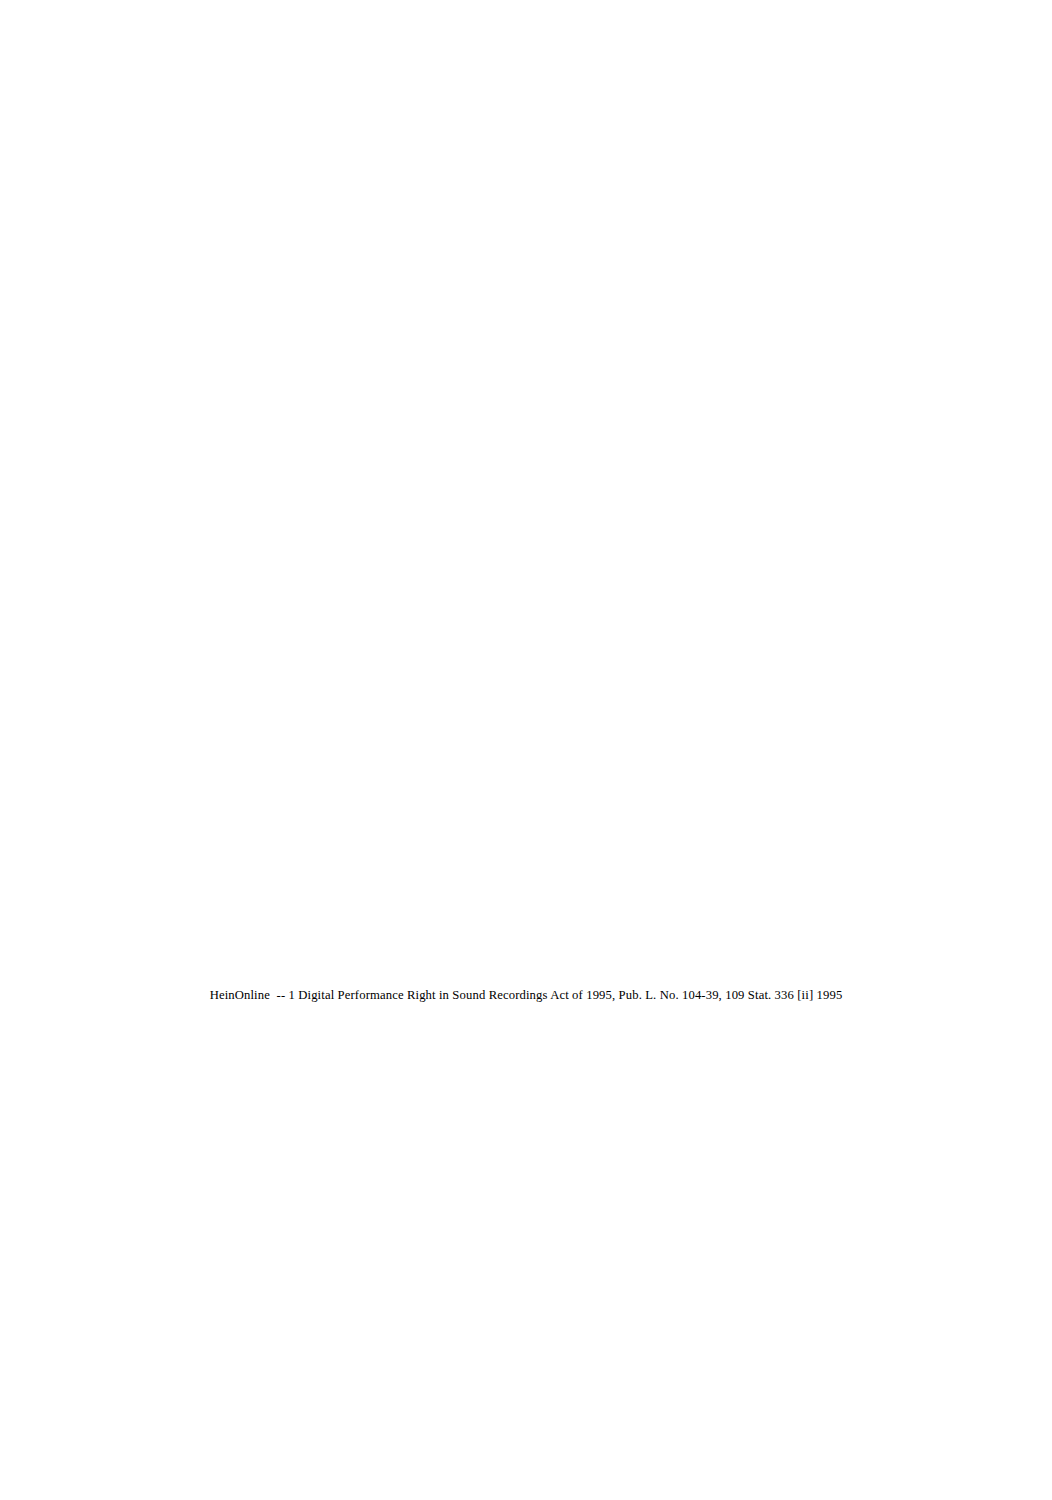HeinOnline -- 1 Digital Performance Right in Sound Recordings Act of 1995, Pub. L. No. 104-39, 109 Stat. 336 [ii] 1995